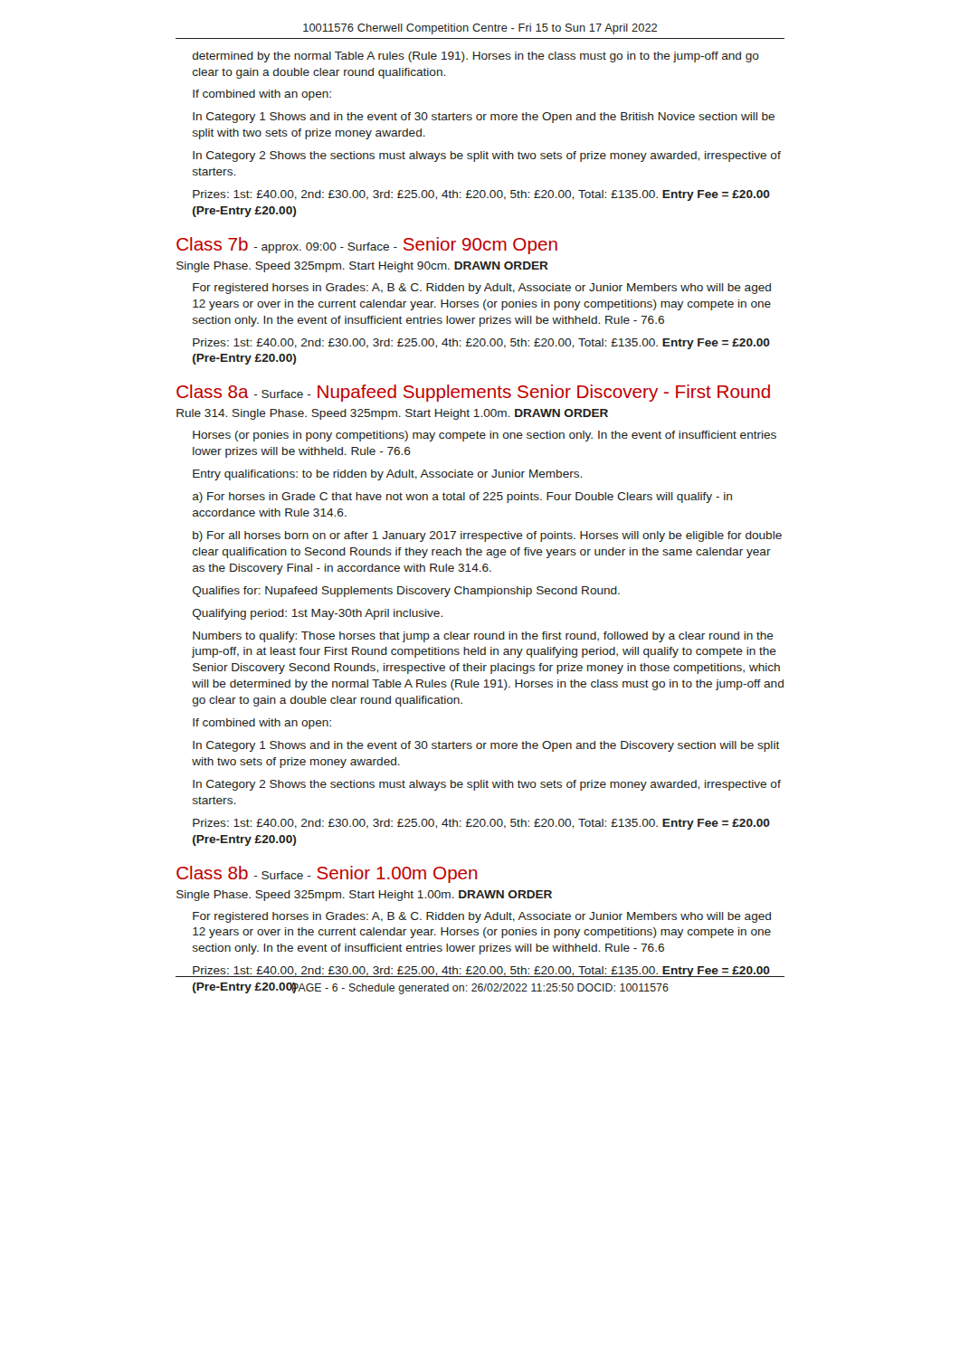10011576 Cherwell Competition Centre - Fri 15 to Sun 17 April 2022
determined by the normal Table A rules (Rule 191). Horses in the class must go in to the jump-off and go clear to gain a double clear round qualification.
If combined with an open:
In Category 1 Shows and in the event of 30 starters or more the Open and the British Novice section will be split with two sets of prize money awarded.
In Category 2 Shows the sections must always be split with two sets of prize money awarded, irrespective of starters.
Prizes: 1st: £40.00, 2nd: £30.00, 3rd: £25.00, 4th: £20.00, 5th: £20.00, Total: £135.00. Entry Fee = £20.00 (Pre-Entry £20.00)
Class 7b - approx. 09:00 - Surface - Senior 90cm Open
Single Phase. Speed 325mpm. Start Height 90cm. DRAWN ORDER
For registered horses in Grades: A, B & C. Ridden by Adult, Associate or Junior Members who will be aged 12 years or over in the current calendar year. Horses (or ponies in pony competitions) may compete in one section only. In the event of insufficient entries lower prizes will be withheld. Rule - 76.6
Prizes: 1st: £40.00, 2nd: £30.00, 3rd: £25.00, 4th: £20.00, 5th: £20.00, Total: £135.00. Entry Fee = £20.00 (Pre-Entry £20.00)
Class 8a - Surface - Nupafeed Supplements Senior Discovery - First Round
Rule 314. Single Phase. Speed 325mpm. Start Height 1.00m. DRAWN ORDER
Horses (or ponies in pony competitions) may compete in one section only. In the event of insufficient entries lower prizes will be withheld. Rule - 76.6
Entry qualifications: to be ridden by Adult, Associate or Junior Members.
a) For horses in Grade C that have not won a total of 225 points. Four Double Clears will qualify - in accordance with Rule 314.6.
b) For all horses born on or after 1 January 2017 irrespective of points. Horses will only be eligible for double clear qualification to Second Rounds if they reach the age of five years or under in the same calendar year as the Discovery Final - in accordance with Rule 314.6.
Qualifies for: Nupafeed Supplements Discovery Championship Second Round.
Qualifying period: 1st May-30th April inclusive.
Numbers to qualify: Those horses that jump a clear round in the first round, followed by a clear round in the jump-off, in at least four First Round competitions held in any qualifying period, will qualify to compete in the Senior Discovery Second Rounds, irrespective of their placings for prize money in those competitions, which will be determined by the normal Table A Rules (Rule 191). Horses in the class must go in to the jump-off and go clear to gain a double clear round qualification.
If combined with an open:
In Category 1 Shows and in the event of 30 starters or more the Open and the Discovery section will be split with two sets of prize money awarded.
In Category 2 Shows the sections must always be split with two sets of prize money awarded, irrespective of starters.
Prizes: 1st: £40.00, 2nd: £30.00, 3rd: £25.00, 4th: £20.00, 5th: £20.00, Total: £135.00. Entry Fee = £20.00 (Pre-Entry £20.00)
Class 8b - Surface - Senior 1.00m Open
Single Phase. Speed 325mpm. Start Height 1.00m. DRAWN ORDER
For registered horses in Grades: A, B & C. Ridden by Adult, Associate or Junior Members who will be aged 12 years or over in the current calendar year. Horses (or ponies in pony competitions) may compete in one section only. In the event of insufficient entries lower prizes will be withheld. Rule - 76.6
Prizes: 1st: £40.00, 2nd: £30.00, 3rd: £25.00, 4th: £20.00, 5th: £20.00, Total: £135.00. Entry Fee = £20.00 (Pre-Entry £20.00)
PAGE - 6 - Schedule generated on: 26/02/2022 11:25:50 DOCID: 10011576